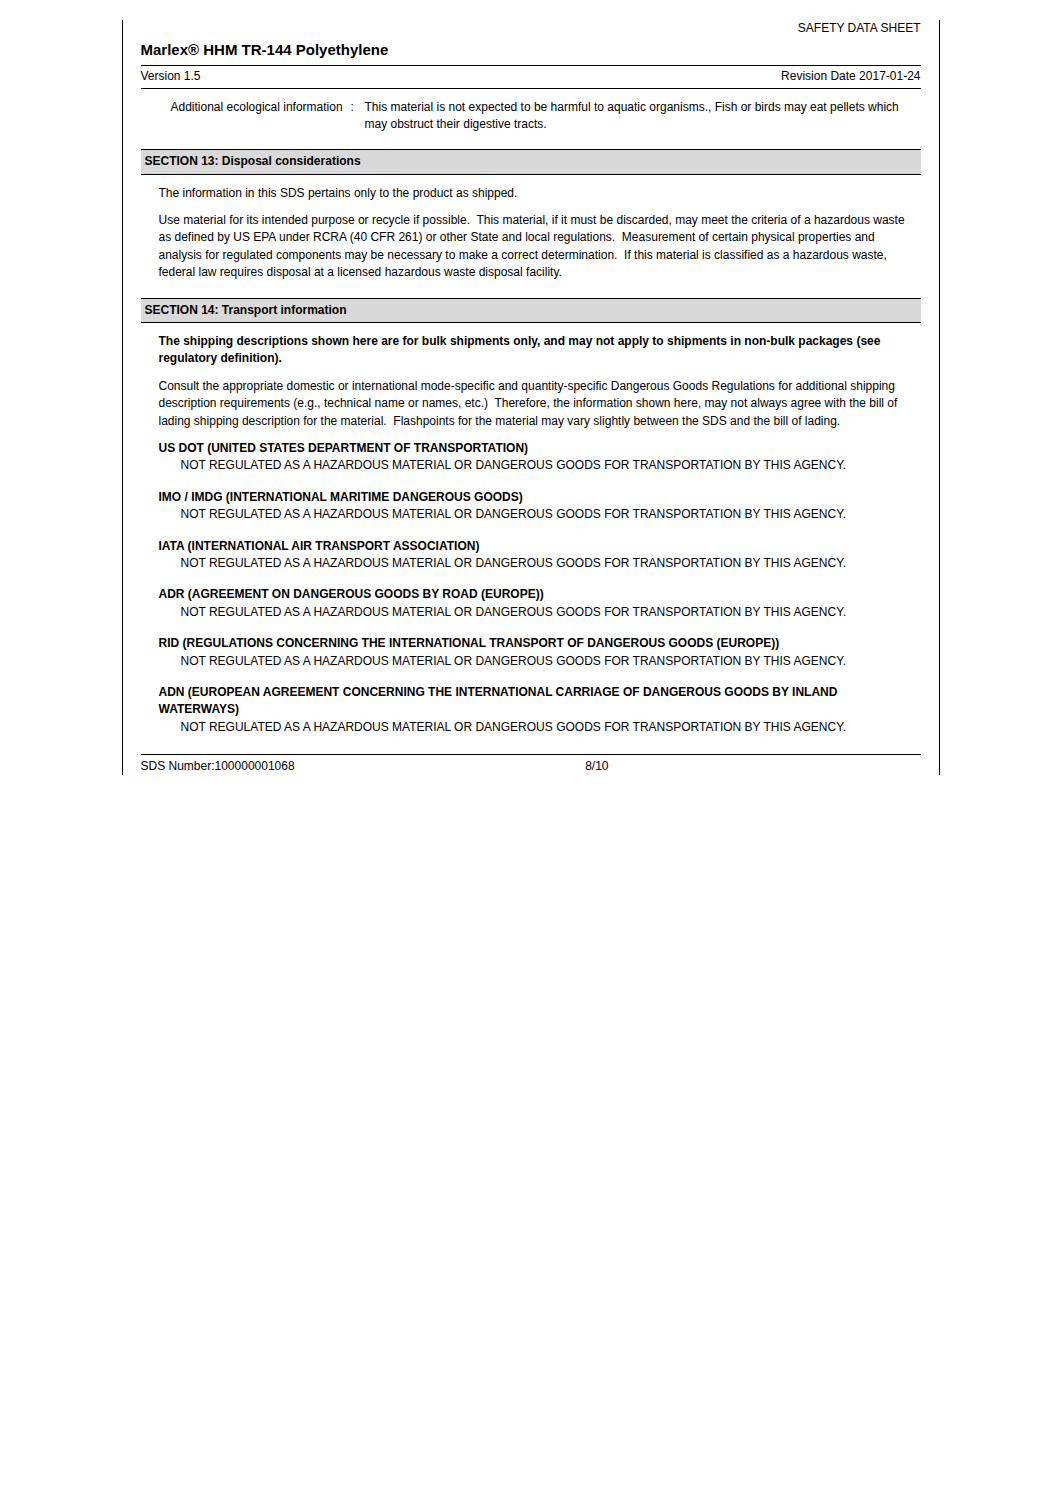SAFETY DATA SHEET
Marlex® HHM TR-144 Polyethylene
Version 1.5 Revision Date 2017-01-24
Additional ecological information
:
This material is not expected to be harmful to aquatic organisms., Fish or birds may eat pellets which may obstruct their digestive tracts.
SECTION 13: Disposal considerations
The information in this SDS pertains only to the product as shipped.
Use material for its intended purpose or recycle if possible. This material, if it must be discarded, may meet the criteria of a hazardous waste as defined by US EPA under RCRA (40 CFR 261) or other State and local regulations. Measurement of certain physical properties and analysis for regulated components may be necessary to make a correct determination. If this material is classified as a hazardous waste, federal law requires disposal at a licensed hazardous waste disposal facility.
SECTION 14: Transport information
The shipping descriptions shown here are for bulk shipments only, and may not apply to shipments in non-bulk packages (see regulatory definition).
Consult the appropriate domestic or international mode-specific and quantity-specific Dangerous Goods Regulations for additional shipping description requirements (e.g., technical name or names, etc.) Therefore, the information shown here, may not always agree with the bill of lading shipping description for the material. Flashpoints for the material may vary slightly between the SDS and the bill of lading.
US DOT (UNITED STATES DEPARTMENT OF TRANSPORTATION)
NOT REGULATED AS A HAZARDOUS MATERIAL OR DANGEROUS GOODS FOR TRANSPORTATION BY THIS AGENCY.
IMO / IMDG (INTERNATIONAL MARITIME DANGEROUS GOODS)
NOT REGULATED AS A HAZARDOUS MATERIAL OR DANGEROUS GOODS FOR TRANSPORTATION BY THIS AGENCY.
IATA (INTERNATIONAL AIR TRANSPORT ASSOCIATION)
NOT REGULATED AS A HAZARDOUS MATERIAL OR DANGEROUS GOODS FOR TRANSPORTATION BY THIS AGENCY.
ADR (AGREEMENT ON DANGEROUS GOODS BY ROAD (EUROPE))
NOT REGULATED AS A HAZARDOUS MATERIAL OR DANGEROUS GOODS FOR TRANSPORTATION BY THIS AGENCY.
RID (REGULATIONS CONCERNING THE INTERNATIONAL TRANSPORT OF DANGEROUS GOODS (EUROPE))
NOT REGULATED AS A HAZARDOUS MATERIAL OR DANGEROUS GOODS FOR TRANSPORTATION BY THIS AGENCY.
ADN (EUROPEAN AGREEMENT CONCERNING THE INTERNATIONAL CARRIAGE OF DANGEROUS GOODS BY INLAND WATERWAYS)
NOT REGULATED AS A HAZARDOUS MATERIAL OR DANGEROUS GOODS FOR TRANSPORTATION BY THIS AGENCY.
SDS Number:100000001068 8/10